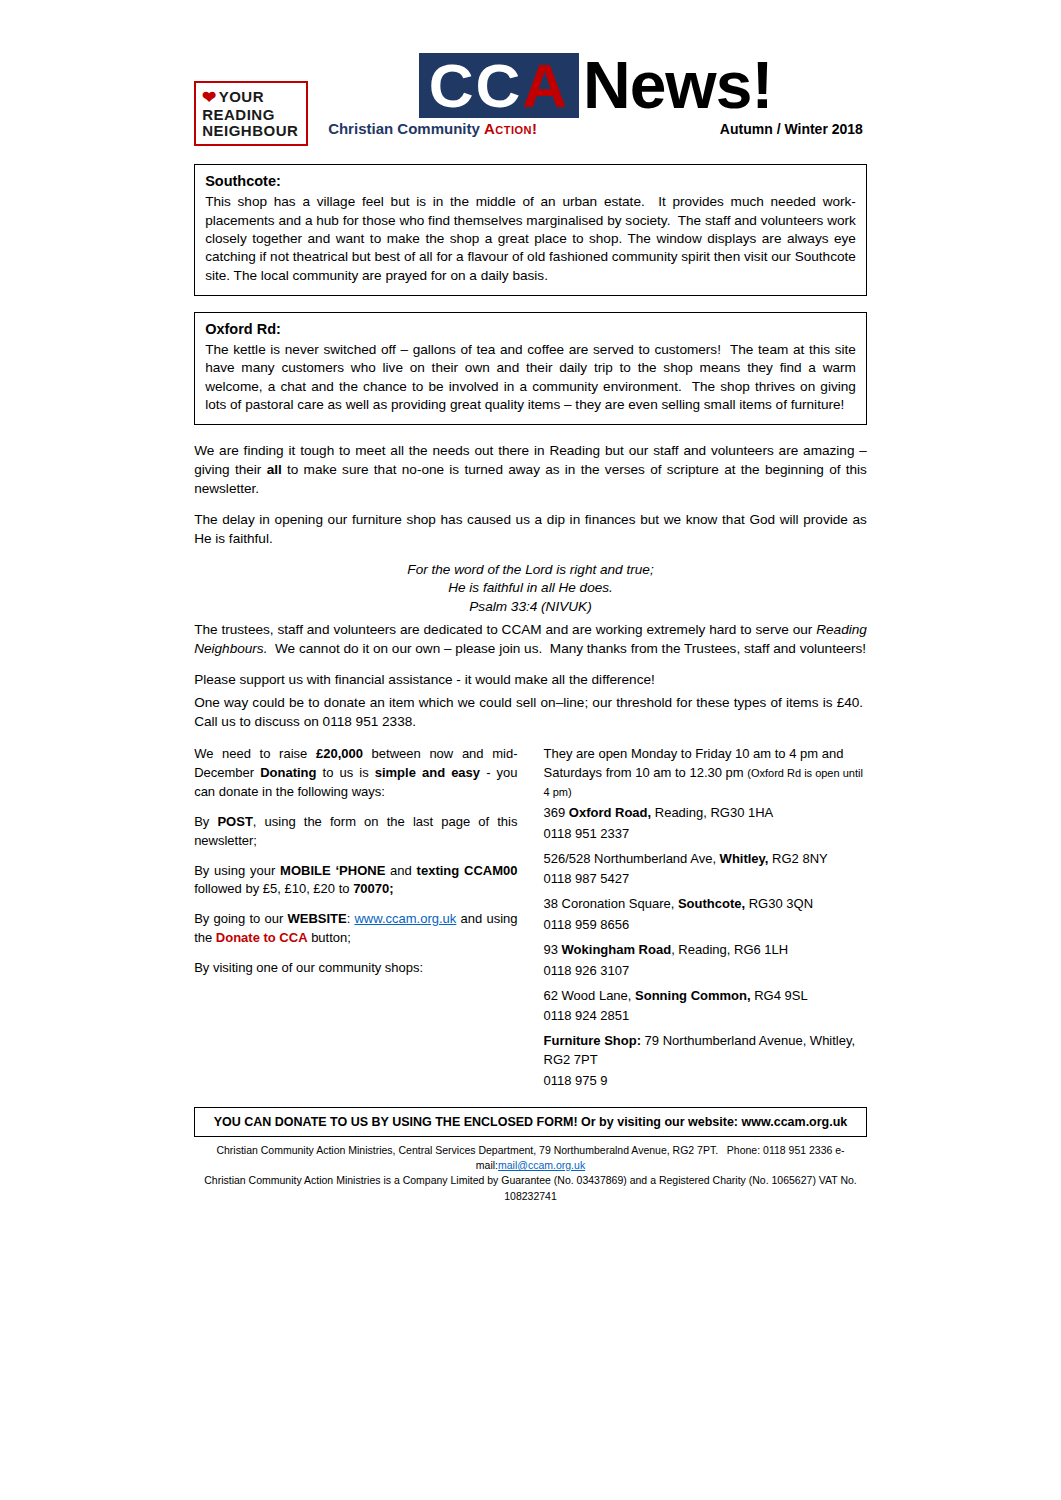❤YOUR READING NEIGHBOUR
CCA
News!
Christian Community Action!
Autumn / Winter 2018
Southcote:
This shop has a village feel but is in the middle of an urban estate. It provides much needed work-placements and a hub for those who find themselves marginalised by society. The staff and volunteers work closely together and want to make the shop a great place to shop. The window displays are always eye catching if not theatrical but best of all for a flavour of old fashioned community spirit then visit our Southcote site. The local community are prayed for on a daily basis.
Oxford Rd:
The kettle is never switched off – gallons of tea and coffee are served to customers! The team at this site have many customers who live on their own and their daily trip to the shop means they find a warm welcome, a chat and the chance to be involved in a community environment. The shop thrives on giving lots of pastoral care as well as providing great quality items – they are even selling small items of furniture!
We are finding it tough to meet all the needs out there in Reading but our staff and volunteers are amazing – giving their all to make sure that no-one is turned away as in the verses of scripture at the beginning of this newsletter.
The delay in opening our furniture shop has caused us a dip in finances but we know that God will provide as He is faithful.
For the word of the Lord is right and true;
He is faithful in all He does.
Psalm 33:4 (NIVUK)
The trustees, staff and volunteers are dedicated to CCAM and are working extremely hard to serve our Reading Neighbours. We cannot do it on our own – please join us. Many thanks from the Trustees, staff and volunteers!
Please support us with financial assistance - it would make all the difference!
One way could be to donate an item which we could sell on–line; our threshold for these types of items is £40. Call us to discuss on 0118 951 2338.
We need to raise £20,000 between now and mid-December Donating to us is simple and easy - you can donate in the following ways:
By POST, using the form on the last page of this newsletter;
By using your MOBILE ‘PHONE and texting CCAM00 followed by £5, £10, £20 to 70070;
By going to our WEBSITE: www.ccam.org.uk and using the Donate to CCA button;
By visiting one of our community shops:
They are open Monday to Friday 10 am to 4 pm and Saturdays from 10 am to 12.30 pm (Oxford Rd is open until 4 pm)
369 Oxford Road, Reading, RG30 1HA
0118 951 2337
526/528 Northumberland Ave, Whitley, RG2 8NY
0118 987 5427
38 Coronation Square, Southcote, RG30 3QN
0118 959 8656
93 Wokingham Road, Reading, RG6 1LH
0118 926 3107
62 Wood Lane, Sonning Common, RG4 9SL
0118 924 2851
Furniture Shop: 79 Northumberland Avenue, Whitley, RG2 7PT
0118 975 9
YOU CAN DONATE TO US BY USING THE ENCLOSED FORM! Or by visiting our website: www.ccam.org.uk
Christian Community Action Ministries, Central Services Department, 79 Northumberalnd Avenue, RG2 7PT. Phone: 0118 951 2336 e-mail:mail@ccam.org.uk
Christian Community Action Ministries is a Company Limited by Guarantee (No. 03437869) and a Registered Charity (No. 1065627) VAT No. 108232741